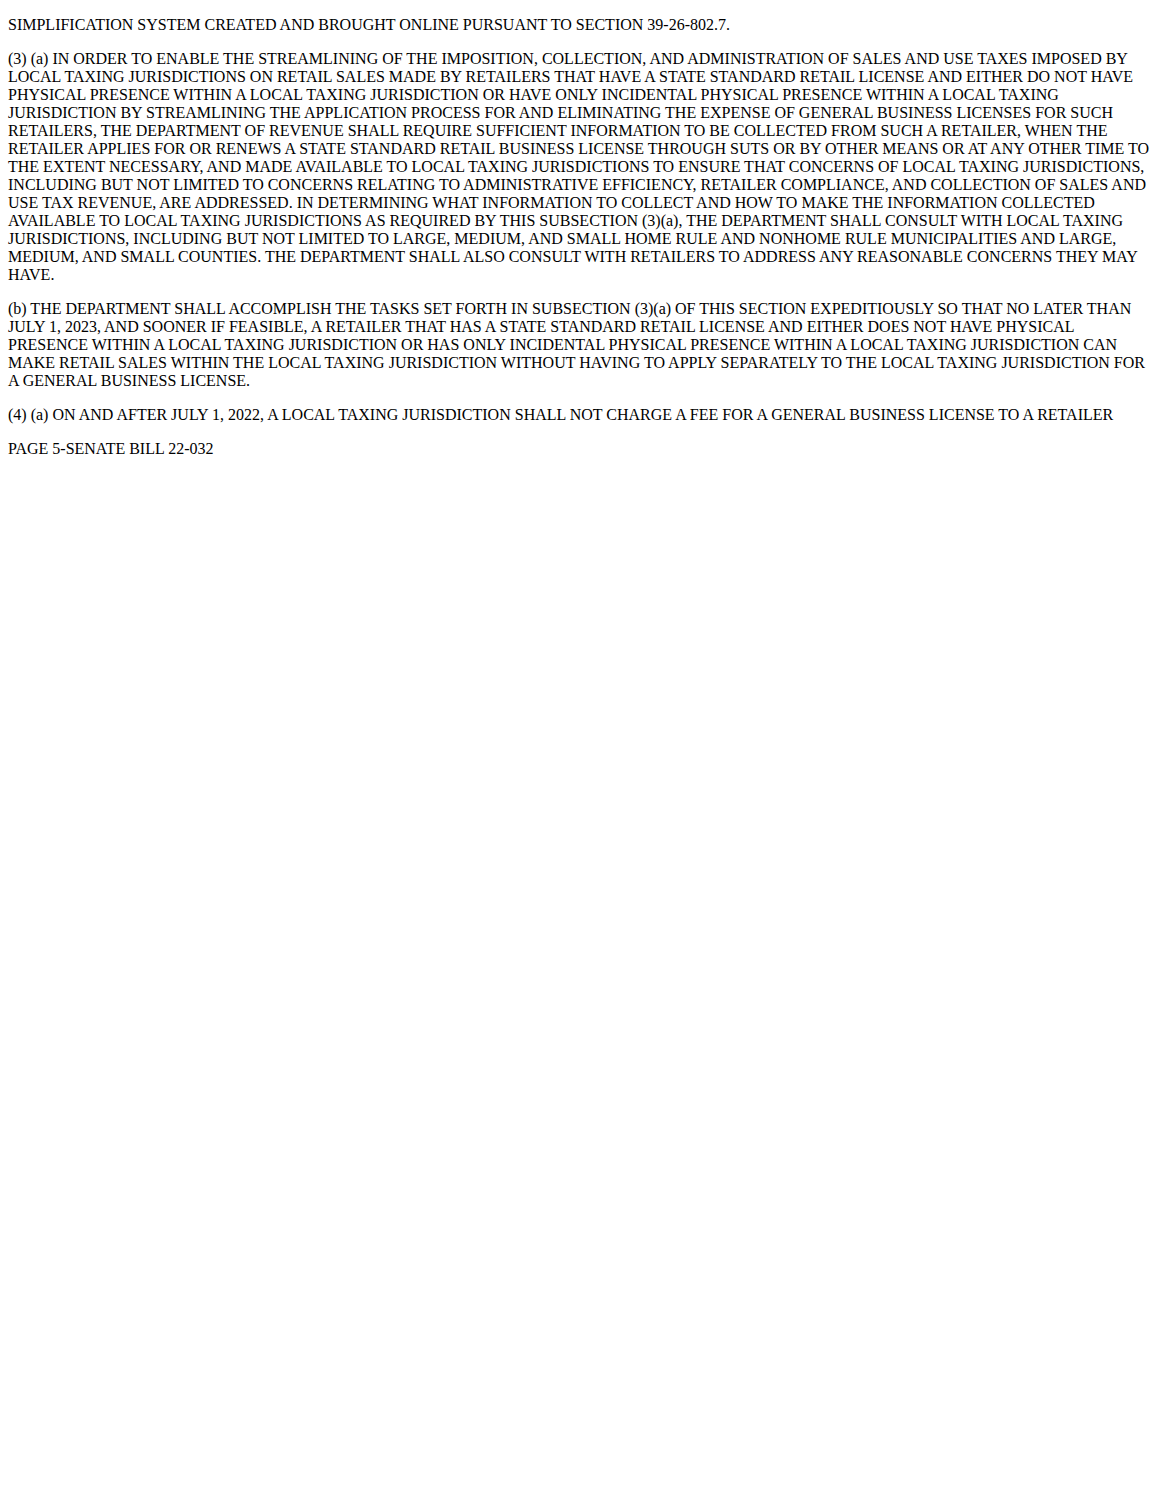SIMPLIFICATION SYSTEM CREATED AND BROUGHT ONLINE PURSUANT TO SECTION 39-26-802.7.
(3) (a) IN ORDER TO ENABLE THE STREAMLINING OF THE IMPOSITION, COLLECTION, AND ADMINISTRATION OF SALES AND USE TAXES IMPOSED BY LOCAL TAXING JURISDICTIONS ON RETAIL SALES MADE BY RETAILERS THAT HAVE A STATE STANDARD RETAIL LICENSE AND EITHER DO NOT HAVE PHYSICAL PRESENCE WITHIN A LOCAL TAXING JURISDICTION OR HAVE ONLY INCIDENTAL PHYSICAL PRESENCE WITHIN A LOCAL TAXING JURISDICTION BY STREAMLINING THE APPLICATION PROCESS FOR AND ELIMINATING THE EXPENSE OF GENERAL BUSINESS LICENSES FOR SUCH RETAILERS, THE DEPARTMENT OF REVENUE SHALL REQUIRE SUFFICIENT INFORMATION TO BE COLLECTED FROM SUCH A RETAILER, WHEN THE RETAILER APPLIES FOR OR RENEWS A STATE STANDARD RETAIL BUSINESS LICENSE THROUGH SUTS OR BY OTHER MEANS OR AT ANY OTHER TIME TO THE EXTENT NECESSARY, AND MADE AVAILABLE TO LOCAL TAXING JURISDICTIONS TO ENSURE THAT CONCERNS OF LOCAL TAXING JURISDICTIONS, INCLUDING BUT NOT LIMITED TO CONCERNS RELATING TO ADMINISTRATIVE EFFICIENCY, RETAILER COMPLIANCE, AND COLLECTION OF SALES AND USE TAX REVENUE, ARE ADDRESSED. IN DETERMINING WHAT INFORMATION TO COLLECT AND HOW TO MAKE THE INFORMATION COLLECTED AVAILABLE TO LOCAL TAXING JURISDICTIONS AS REQUIRED BY THIS SUBSECTION (3)(a), THE DEPARTMENT SHALL CONSULT WITH LOCAL TAXING JURISDICTIONS, INCLUDING BUT NOT LIMITED TO LARGE, MEDIUM, AND SMALL HOME RULE AND NONHOME RULE MUNICIPALITIES AND LARGE, MEDIUM, AND SMALL COUNTIES. THE DEPARTMENT SHALL ALSO CONSULT WITH RETAILERS TO ADDRESS ANY REASONABLE CONCERNS THEY MAY HAVE.
(b) THE DEPARTMENT SHALL ACCOMPLISH THE TASKS SET FORTH IN SUBSECTION (3)(a) OF THIS SECTION EXPEDITIOUSLY SO THAT NO LATER THAN JULY 1, 2023, AND SOONER IF FEASIBLE, A RETAILER THAT HAS A STATE STANDARD RETAIL LICENSE AND EITHER DOES NOT HAVE PHYSICAL PRESENCE WITHIN A LOCAL TAXING JURISDICTION OR HAS ONLY INCIDENTAL PHYSICAL PRESENCE WITHIN A LOCAL TAXING JURISDICTION CAN MAKE RETAIL SALES WITHIN THE LOCAL TAXING JURISDICTION WITHOUT HAVING TO APPLY SEPARATELY TO THE LOCAL TAXING JURISDICTION FOR A GENERAL BUSINESS LICENSE.
(4) (a) ON AND AFTER JULY 1, 2022, A LOCAL TAXING JURISDICTION SHALL NOT CHARGE A FEE FOR A GENERAL BUSINESS LICENSE TO A RETAILER
PAGE 5-SENATE BILL 22-032